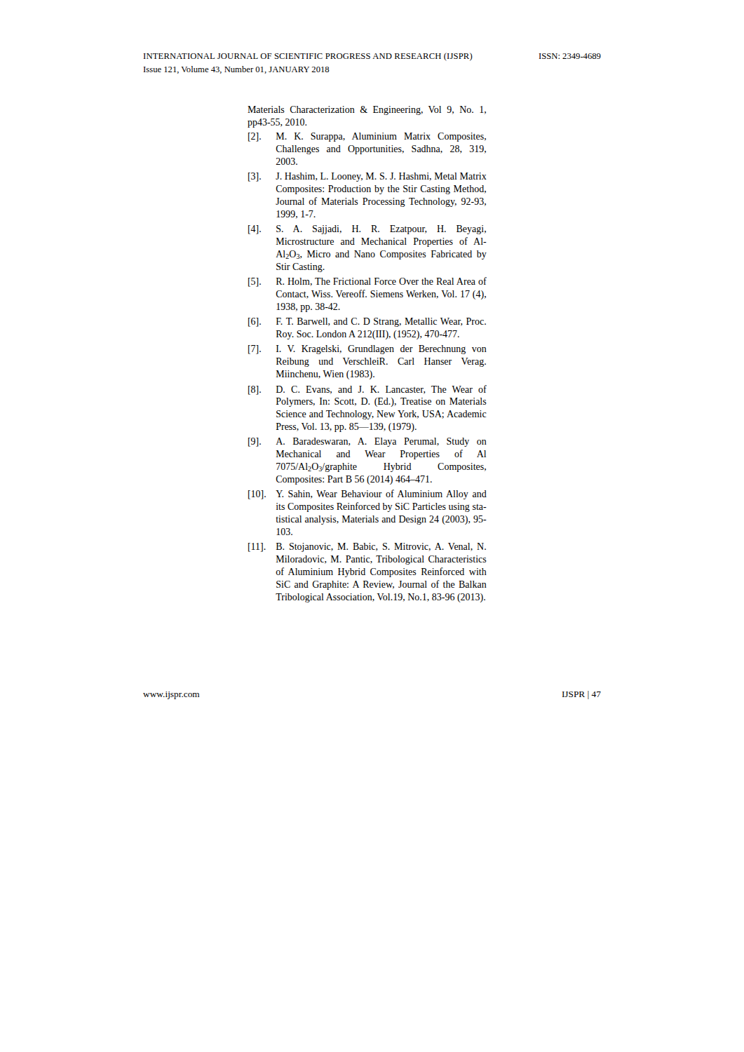INTERNATIONAL JOURNAL OF SCIENTIFIC PROGRESS AND RESEARCH (IJSPR) ISSN: 2349-4689
Issue 121, Volume 43, Number 01, JANUARY 2018
Materials Characterization & Engineering, Vol 9, No. 1, pp43-55, 2010.
M. K. Surappa, Aluminium Matrix Composites, Challenges and Opportunities, Sadhna, 28, 319, 2003.
J. Hashim, L. Looney, M. S. J. Hashmi, Metal Matrix Composites: Production by the Stir Casting Method, Journal of Materials Processing Technology, 92-93, 1999, 1-7.
S. A. Sajjadi, H. R. Ezatpour, H. Beyagi, Microstructure and Mechanical Properties of Al- Al2O3, Micro and Nano Composites Fabricated by Stir Casting.
R. Holm, The Frictional Force Over the Real Area of Contact, Wiss. Vereoff. Siemens Werken, Vol. 17 (4), 1938, pp. 38-42.
F. T. Barwell, and C. D Strang, Metallic Wear, Proc. Roy. Soc. London A 212(III), (1952), 470-477.
I. V. Kragelski, Grundlagen der Berechnung von Reibung und VerschleiR. Carl Hanser Verag. Miinchenu, Wien (1983).
D. C. Evans, and J. K. Lancaster, The Wear of Polymers, In: Scott, D. (Ed.), Treatise on Materials Science and Technology, New York, USA; Academic Press, Vol. 13, pp. 85—139, (1979).
A. Baradeswaran, A. Elaya Perumal, Study on Mechanical and Wear Properties of Al 7075/Al2O3/graphite Hybrid Composites, Composites: Part B 56 (2014) 464–471.
Y. Sahin, Wear Behaviour of Aluminium Alloy and its Composites Reinforced by SiC Particles using statistical analysis, Materials and Design 24 (2003), 95-103.
B. Stojanovic, M. Babic, S. Mitrovic, A. Venal, N. Miloradovic, M. Pantic, Tribological Characteristics of Aluminium Hybrid Composites Reinforced with SiC and Graphite: A Review, Journal of the Balkan Tribological Association, Vol.19, No.1, 83-96 (2013).
www.ijspr.com IJSPR | 47